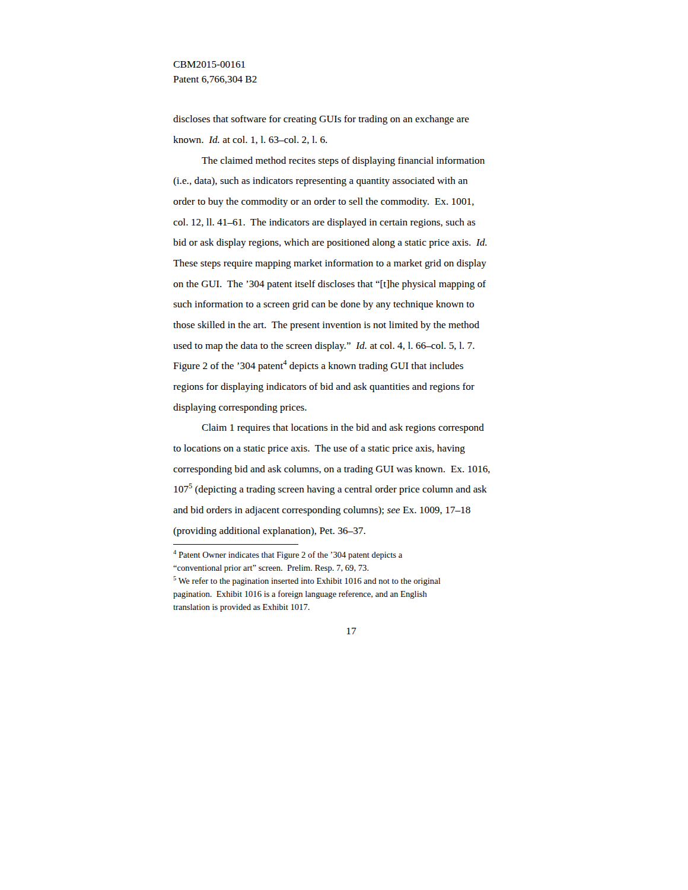CBM2015-00161
Patent 6,766,304 B2
discloses that software for creating GUIs for trading on an exchange are
known. Id. at col. 1, l. 63–col. 2, l. 6.
The claimed method recites steps of displaying financial information
(i.e., data), such as indicators representing a quantity associated with an
order to buy the commodity or an order to sell the commodity. Ex. 1001,
col. 12, ll. 41–61. The indicators are displayed in certain regions, such as
bid or ask display regions, which are positioned along a static price axis. Id.
These steps require mapping market information to a market grid on display
on the GUI. The ’304 patent itself discloses that “[t]he physical mapping of
such information to a screen grid can be done by any technique known to
those skilled in the art. The present invention is not limited by the method
used to map the data to the screen display.” Id. at col. 4, l. 66–col. 5, l. 7.
Figure 2 of the ’304 patent4 depicts a known trading GUI that includes
regions for displaying indicators of bid and ask quantities and regions for
displaying corresponding prices.
Claim 1 requires that locations in the bid and ask regions correspond
to locations on a static price axis. The use of a static price axis, having
corresponding bid and ask columns, on a trading GUI was known. Ex. 1016,
1075 (depicting a trading screen having a central order price column and ask
and bid orders in adjacent corresponding columns); see Ex. 1009, 17–18
(providing additional explanation), Pet. 36–37.
4 Patent Owner indicates that Figure 2 of the ’304 patent depicts a
“conventional prior art” screen. Prelim. Resp. 7, 69, 73.
5 We refer to the pagination inserted into Exhibit 1016 and not to the original
pagination. Exhibit 1016 is a foreign language reference, and an English
translation is provided as Exhibit 1017.
17